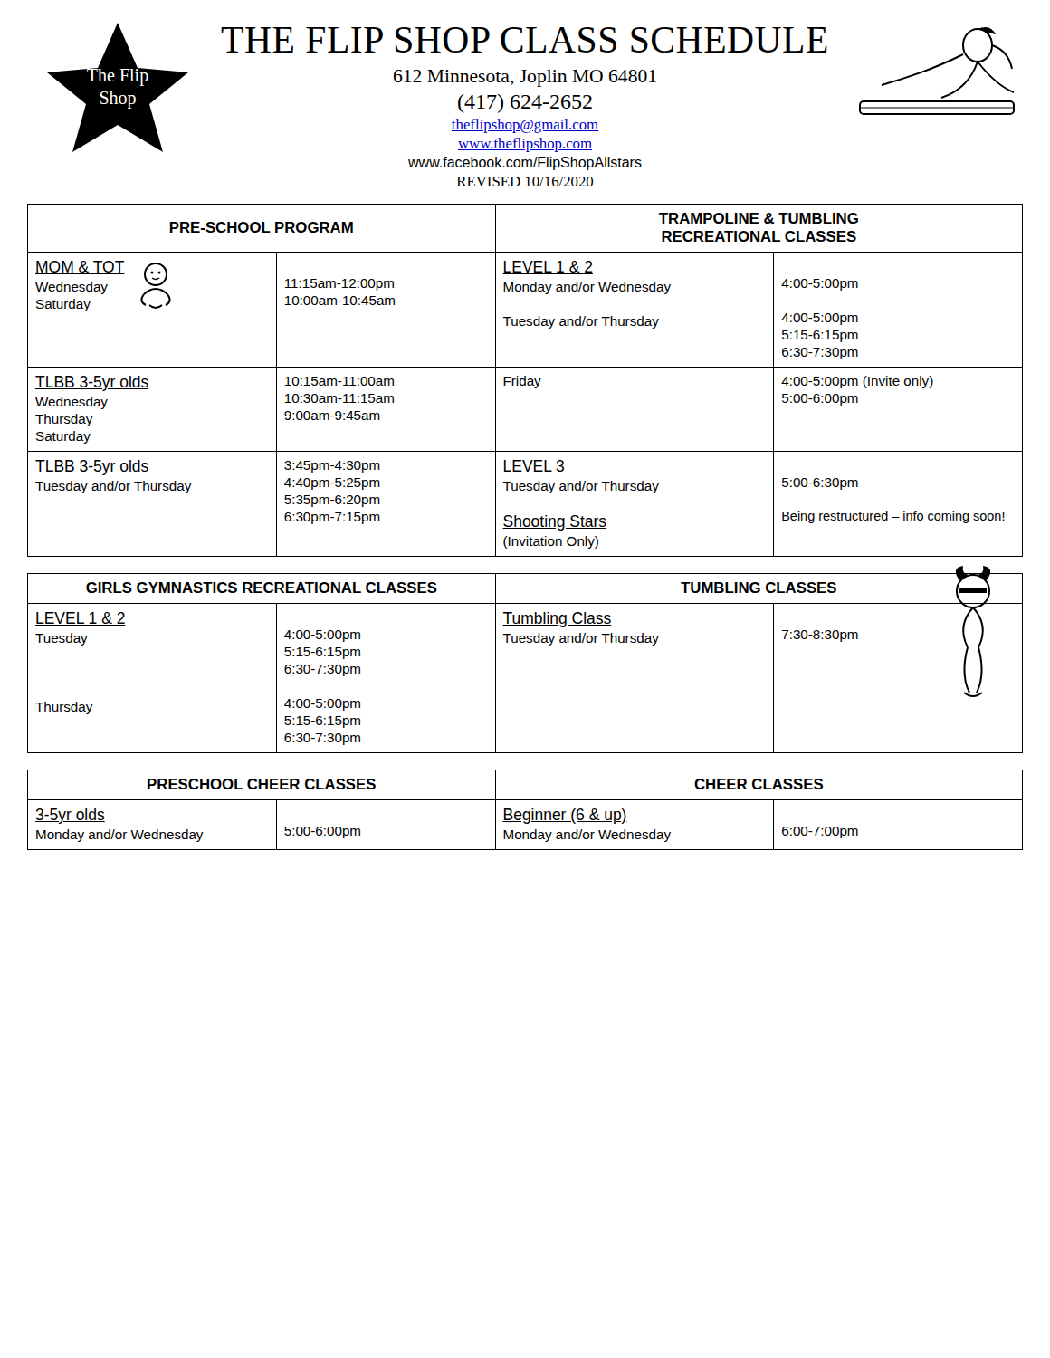The Flip Shop
THE FLIP SHOP CLASS SCHEDULE
612 Minnesota, Joplin MO 64801
(417) 624-2652
theflipshop@gmail.com www.theflipshop.com
www.facebook.com/FlipShopAllstars
REVISED 10/16/2020
| PRE-SCHOOL PROGRAM | TRAMPOLINE & TUMBLING RECREATIONAL CLASSES |
| --- | --- |
| MOM & TOT Wednesday Saturday | 11:15am-12:00pm 10:00am-10:45am | LEVEL 1 & 2 Monday and/or Wednesday Tuesday and/or Thursday | 4:00-5:00pm 4:00-5:00pm 5:15-6:15pm 6:30-7:30pm |
| TLBB 3-5yr olds Wednesday Thursday Saturday | 10:15am-11:00am 10:30am-11:15am 9:00am-9:45am | Friday | 4:00-5:00pm (Invite only) 5:00-6:00pm |
| TLBB 3-5yr olds Tuesday and/or Thursday | 3:45pm-4:30pm 4:40pm-5:25pm 5:35pm-6:20pm 6:30pm-7:15pm | LEVEL 3 Tuesday and/or Thursday Shooting Stars (Invitation Only) | 5:00-6:30pm Being restructured – info coming soon! |
| GIRLS GYMNASTICS RECREATIONAL CLASSES | TUMBLING CLASSES |
| --- | --- |
| LEVEL 1 & 2 Tuesday Thursday | 4:00-5:00pm 5:15-6:15pm 6:30-7:30pm 4:00-5:00pm 5:15-6:15pm 6:30-7:30pm | Tumbling Class Tuesday and/or Thursday | 7:30-8:30pm |
| PRESCHOOL CHEER CLASSES | CHEER CLASSES |
| --- | --- |
| 3-5yr olds Monday and/or Wednesday | 5:00-6:00pm | Beginner (6 & up) Monday and/or Wednesday | 6:00-7:00pm |